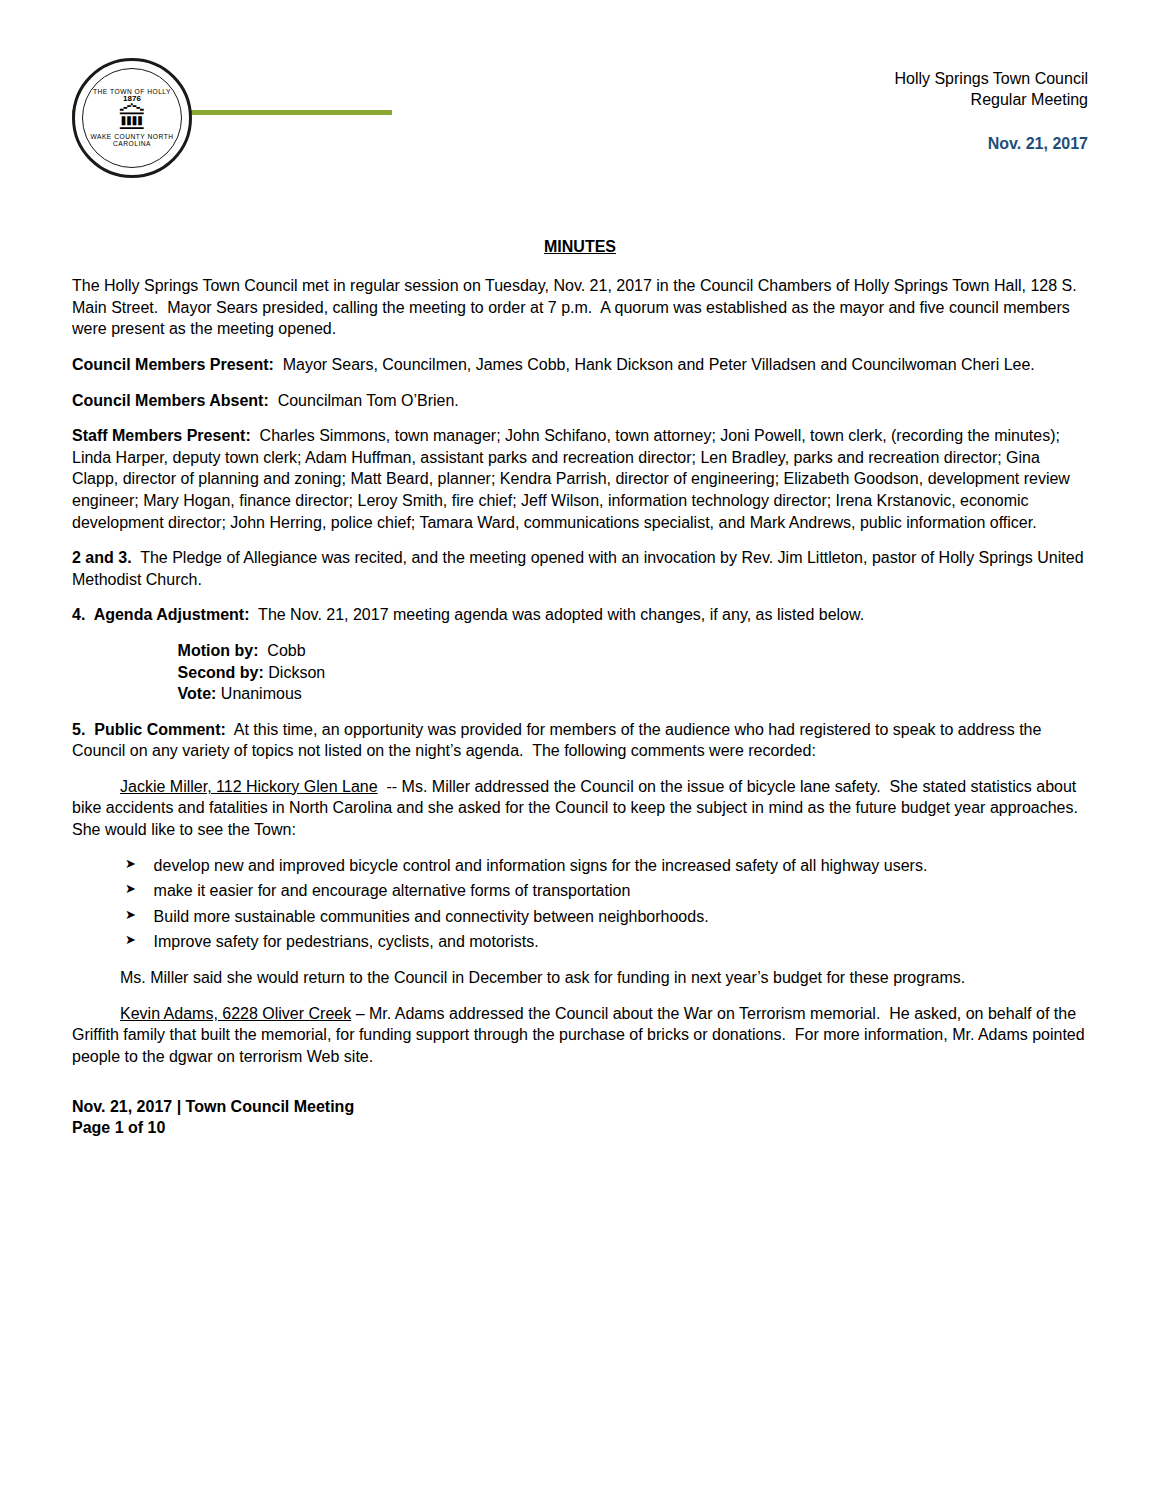THE TOWN OF HOLLY
1876
🏛
WAKE COUNTY NORTH CAROLINA
Holly Springs Town Council
Regular Meeting
Nov. 21, 2017
MINUTES
The Holly Springs Town Council met in regular session on Tuesday, Nov. 21, 2017 in the Council Chambers of Holly Springs Town Hall, 128 S. Main Street. Mayor Sears presided, calling the meeting to order at 7 p.m. A quorum was established as the mayor and five council members were present as the meeting opened.
Council Members Present: Mayor Sears, Councilmen, James Cobb, Hank Dickson and Peter Villadsen and Councilwoman Cheri Lee.
Council Members Absent: Councilman Tom O’Brien.
Staff Members Present: Charles Simmons, town manager; John Schifano, town attorney; Joni Powell, town clerk, (recording the minutes); Linda Harper, deputy town clerk; Adam Huffman, assistant parks and recreation director; Len Bradley, parks and recreation director; Gina Clapp, director of planning and zoning; Matt Beard, planner; Kendra Parrish, director of engineering; Elizabeth Goodson, development review engineer; Mary Hogan, finance director; Leroy Smith, fire chief; Jeff Wilson, information technology director; Irena Krstanovic, economic development director; John Herring, police chief; Tamara Ward, communications specialist, and Mark Andrews, public information officer.
2 and 3. The Pledge of Allegiance was recited, and the meeting opened with an invocation by Rev. Jim Littleton, pastor of Holly Springs United Methodist Church.
4. Agenda Adjustment: The Nov. 21, 2017 meeting agenda was adopted with changes, if any, as listed below.
Motion by: Cobb
Second by: Dickson
Vote: Unanimous
5. Public Comment: At this time, an opportunity was provided for members of the audience who had registered to speak to address the Council on any variety of topics not listed on the night’s agenda. The following comments were recorded:
Jackie Miller, 112 Hickory Glen Lane -- Ms. Miller addressed the Council on the issue of bicycle lane safety. She stated statistics about bike accidents and fatalities in North Carolina and she asked for the Council to keep the subject in mind as the future budget year approaches. She would like to see the Town:
develop new and improved bicycle control and information signs for the increased safety of all highway users.
make it easier for and encourage alternative forms of transportation
Build more sustainable communities and connectivity between neighborhoods.
Improve safety for pedestrians, cyclists, and motorists.
Ms. Miller said she would return to the Council in December to ask for funding in next year’s budget for these programs.
Kevin Adams, 6228 Oliver Creek – Mr. Adams addressed the Council about the War on Terrorism memorial. He asked, on behalf of the Griffith family that built the memorial, for funding support through the purchase of bricks or donations. For more information, Mr. Adams pointed people to the dgwar on terrorism Web site.
Nov. 21, 2017 | Town Council Meeting
Page 1 of 10